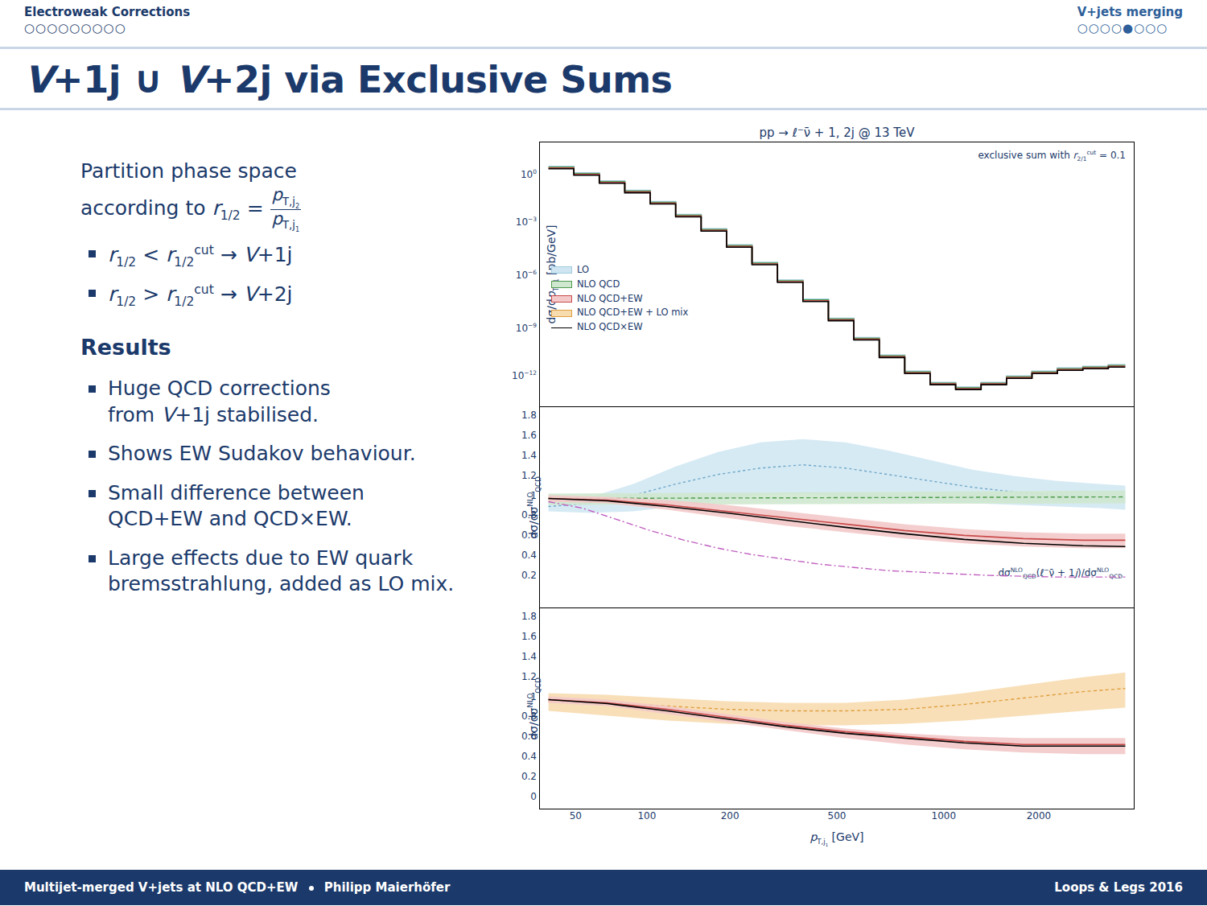Electroweak Corrections
○○○○○○○○○
V+jets merging
○○○○●○○○
V+1j ∪ V+2j via Exclusive Sums
Partition phase space
according to r1/2 = pT,j2 pT,j1
r1/2 < r1/2cut → V+1j
r1/2 > r1/2cut → V+2j
Results
Huge QCD corrections
from V+1j stabilised.
Shows EW Sudakov behaviour.
Small difference between
QCD+EW and QCD×EW.
Large effects due to EW quark
bremsstrahlung, added as LO mix.
pp → ℓ−ν̄ + 1, 2j @ 13 TeV
dσ/dpT,j1 [pb/GeV]
100
10−3
10−6
10−9
10−12
exclusive sum with r2/1cut = 0.1
LO
NLO QCD
NLO QCD+EW
NLO QCD+EW + LO mix
NLO QCD×EW
dσ/dσNLOQCD
1.8
1.6
1.4
1.2
1
0.8
0.6
0.4
0.2
dσNLOQCD(ℓ−ν̄ + 1j)/dσNLOQCD
dσ/dσNLOQCD
1.8
1.6
1.4
1.2
1
0.8
0.6
0.4
0.2
0
50
100
200
500
1000
2000
pT,j1 [GeV]
Multijet-merged V+jets at NLO QCD+EW Philipp Maierhöfer
Loops & Legs 2016